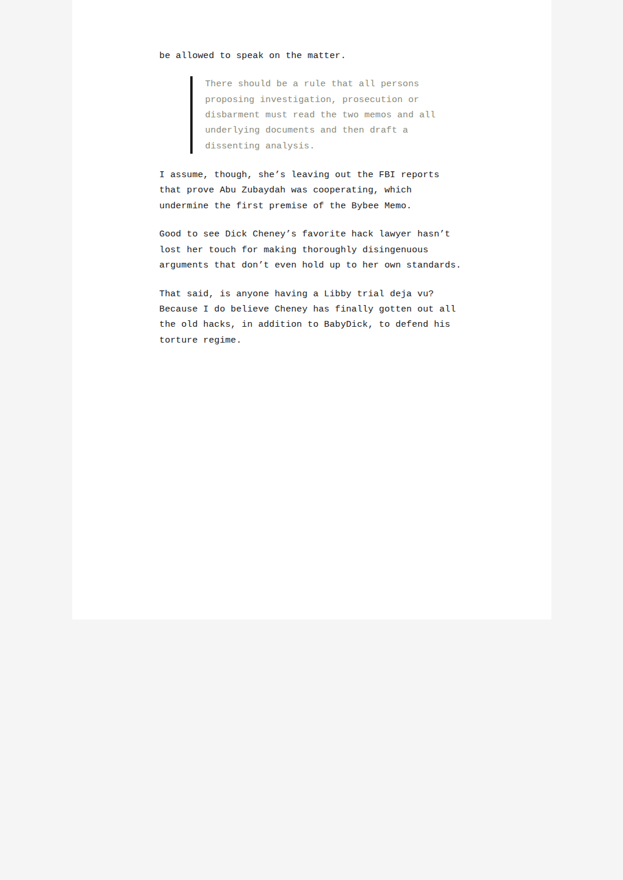be allowed to speak on the matter.
There should be a rule that all persons proposing investigation, prosecution or disbarment must read the two memos and all underlying documents and then draft a dissenting analysis.
I assume, though, she’s leaving out the FBI reports that prove Abu Zubaydah was cooperating, which undermine the first premise of the Bybee Memo.
Good to see Dick Cheney’s favorite hack lawyer hasn’t lost her touch for making thoroughly disingenuous arguments that don’t even hold up to her own standards.
That said, is anyone having a Libby trial deja vu? Because I do believe Cheney has finally gotten out all the old hacks, in addition to BabyDick, to defend his torture regime.